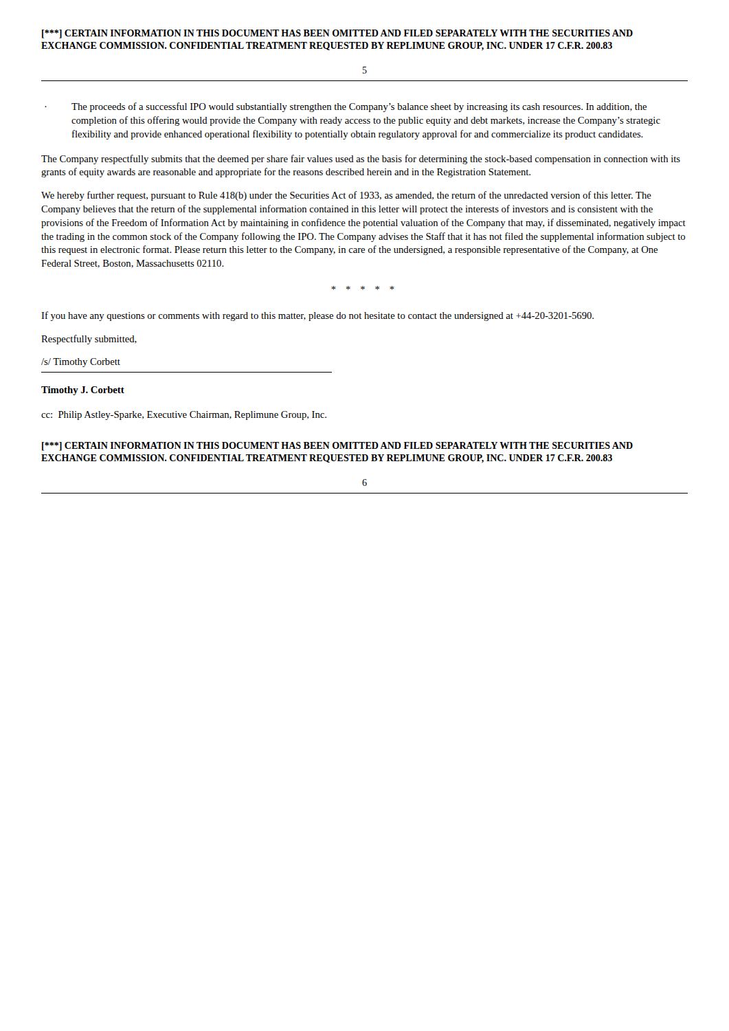[***] CERTAIN INFORMATION IN THIS DOCUMENT HAS BEEN OMITTED AND FILED SEPARATELY WITH THE SECURITIES AND EXCHANGE COMMISSION. CONFIDENTIAL TREATMENT REQUESTED BY REPLIMUNE GROUP, INC. UNDER 17 C.F.R. 200.83
5
·
The proceeds of a successful IPO would substantially strengthen the Company’s balance sheet by increasing its cash resources. In addition, the completion of this offering would provide the Company with ready access to the public equity and debt markets, increase the Company’s strategic flexibility and provide enhanced operational flexibility to potentially obtain regulatory approval for and commercialize its product candidates.
The Company respectfully submits that the deemed per share fair values used as the basis for determining the stock-based compensation in connection with its grants of equity awards are reasonable and appropriate for the reasons described herein and in the Registration Statement.
We hereby further request, pursuant to Rule 418(b) under the Securities Act of 1933, as amended, the return of the unredacted version of this letter. The Company believes that the return of the supplemental information contained in this letter will protect the interests of investors and is consistent with the provisions of the Freedom of Information Act by maintaining in confidence the potential valuation of the Company that may, if disseminated, negatively impact the trading in the common stock of the Company following the IPO. The Company advises the Staff that it has not filed the supplemental information subject to this request in electronic format. Please return this letter to the Company, in care of the undersigned, a responsible representative of the Company, at One Federal Street, Boston, Massachusetts 02110.
* * * * *
If you have any questions or comments with regard to this matter, please do not hesitate to contact the undersigned at +44-20-3201-5690.
Respectfully submitted,
/s/ Timothy Corbett
Timothy J. Corbett
cc: Philip Astley-Sparke, Executive Chairman, Replimune Group, Inc.
[***] CERTAIN INFORMATION IN THIS DOCUMENT HAS BEEN OMITTED AND FILED SEPARATELY WITH THE SECURITIES AND EXCHANGE COMMISSION. CONFIDENTIAL TREATMENT REQUESTED BY REPLIMUNE GROUP, INC. UNDER 17 C.F.R. 200.83
6